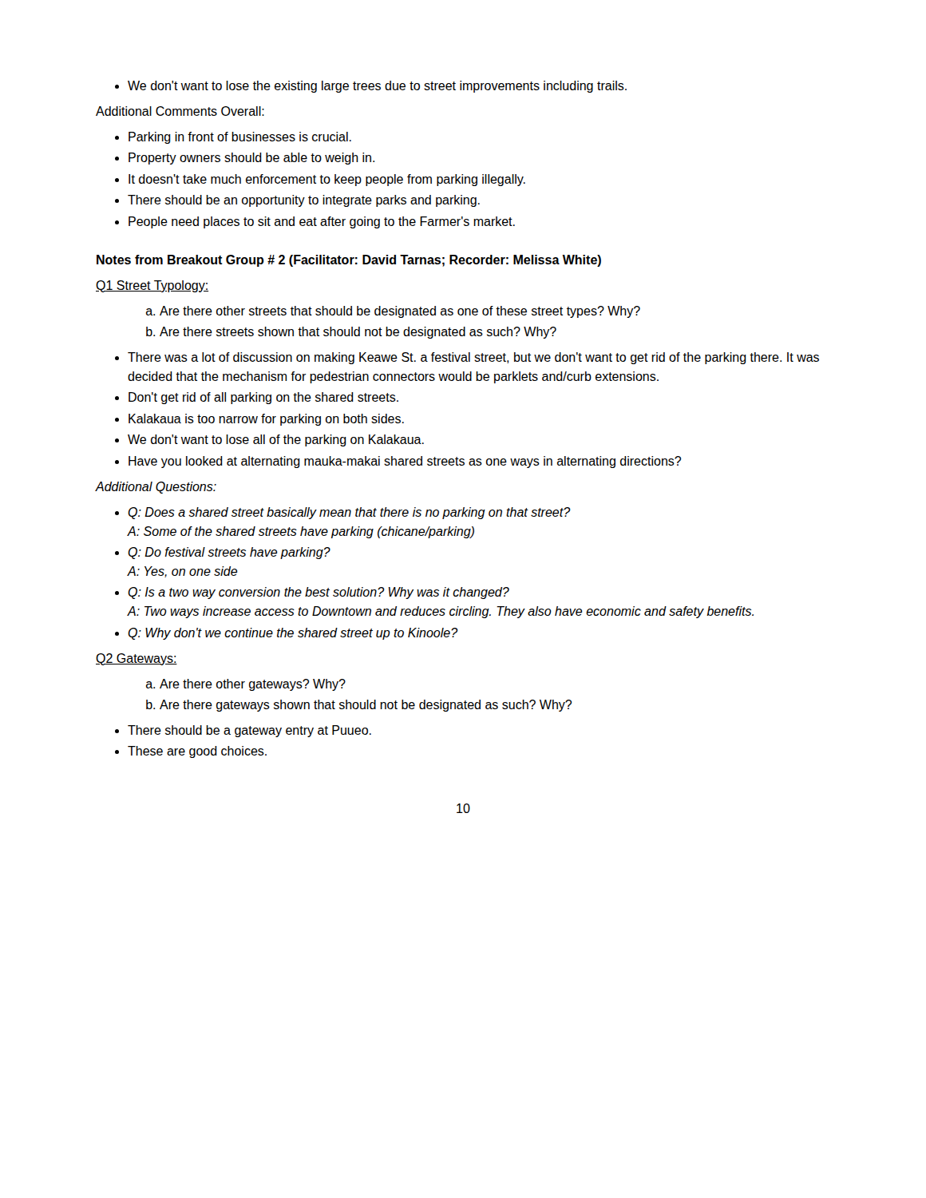We don't want to lose the existing large trees due to street improvements including trails.
Additional Comments Overall:
Parking in front of businesses is crucial.
Property owners should be able to weigh in.
It doesn't take much enforcement to keep people from parking illegally.
There should be an opportunity to integrate parks and parking.
People need places to sit and eat after going to the Farmer's market.
Notes from Breakout Group # 2 (Facilitator: David Tarnas; Recorder: Melissa White)
Q1 Street Typology:
Are there other streets that should be designated as one of these street types? Why?
Are there streets shown that should not be designated as such? Why?
There was a lot of discussion on making Keawe St. a festival street, but we don't want to get rid of the parking there. It was decided that the mechanism for pedestrian connectors would be parklets and/curb extensions.
Don't get rid of all parking on the shared streets.
Kalakaua is too narrow for parking on both sides.
We don't want to lose all of the parking on Kalakaua.
Have you looked at alternating mauka-makai shared streets as one ways in alternating directions?
Additional Questions:
Q: Does a shared street basically mean that there is no parking on that street?
A: Some of the shared streets have parking (chicane/parking)
Q: Do festival streets have parking?
A: Yes, on one side
Q: Is a two way conversion the best solution? Why was it changed?
A: Two ways increase access to Downtown and reduces circling. They also have economic and safety benefits.
Q: Why don't we continue the shared street up to Kinoole?
Q2 Gateways:
Are there other gateways? Why?
Are there gateways shown that should not be designated as such? Why?
There should be a gateway entry at Puueo.
These are good choices.
10